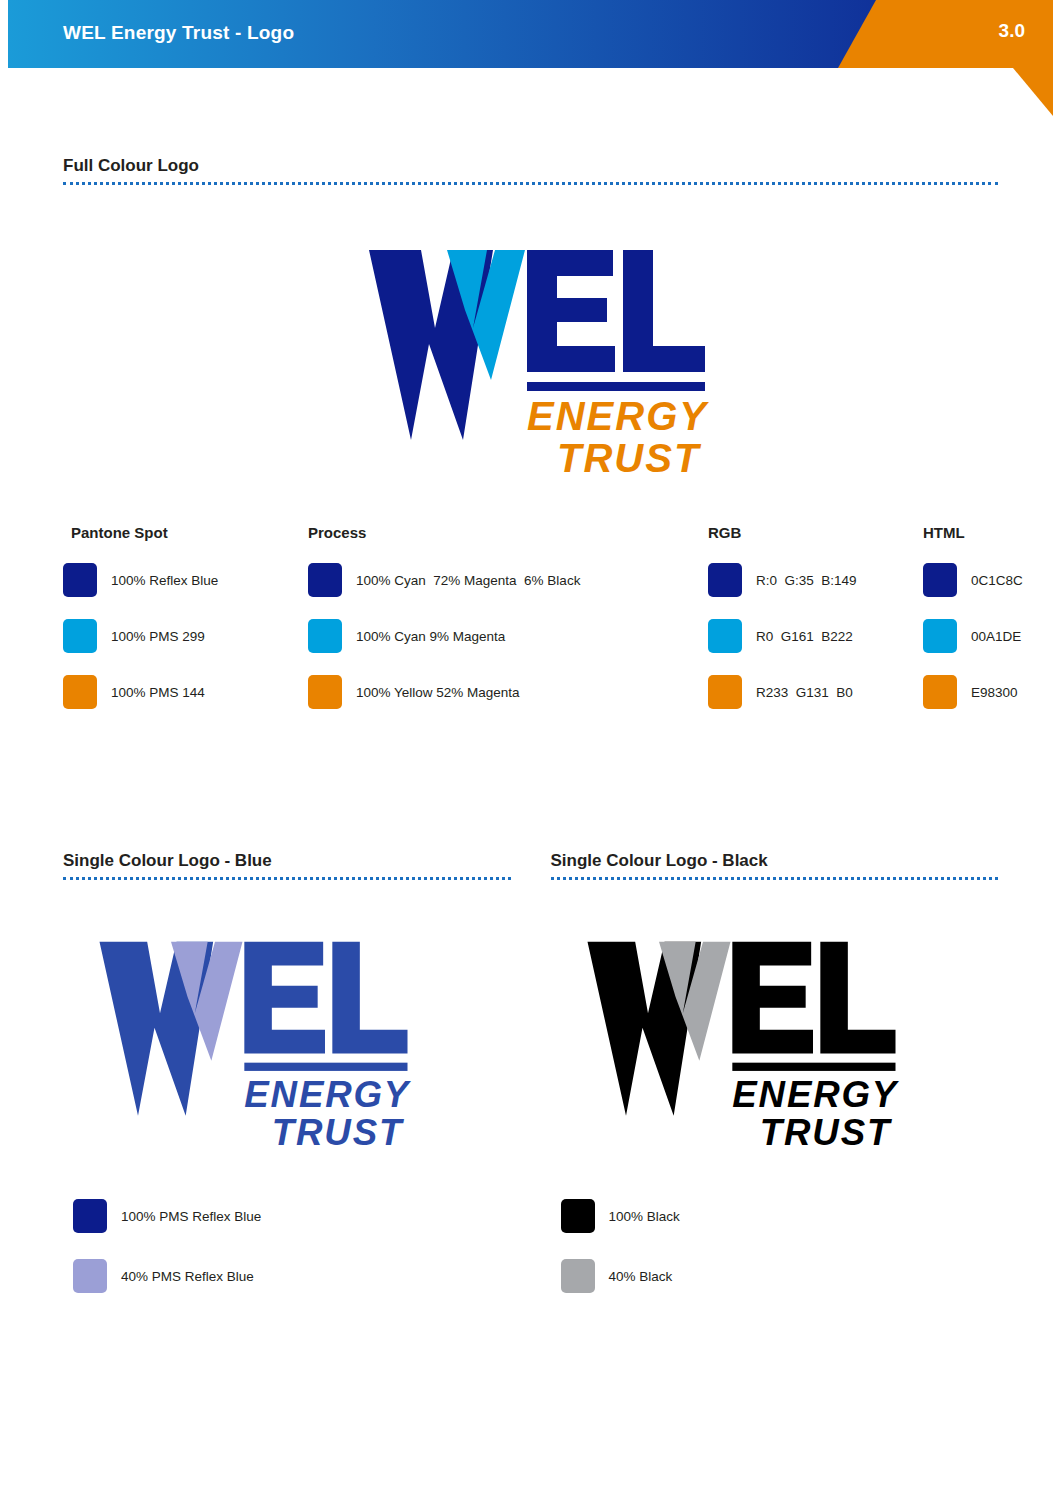WEL Energy Trust - Logo
3.0
Full Colour Logo
ENERGY TRUST
Pantone Spot
Process
RGB
HTML
100% Reflex Blue
100% Cyan 72% Magenta 6% Black
R:0 G:35 B:149
0C1C8C
100% PMS 299
100% Cyan 9% Magenta
R0 G161 B222
00A1DE
100% PMS 144
100% Yellow 52% Magenta
R233 G131 B0
E98300
Single Colour Logo - Blue
ENERGY TRUST
100% PMS Reflex Blue
40% PMS Reflex Blue
Single Colour Logo - Black
ENERGY TRUST
100% Black
40% Black